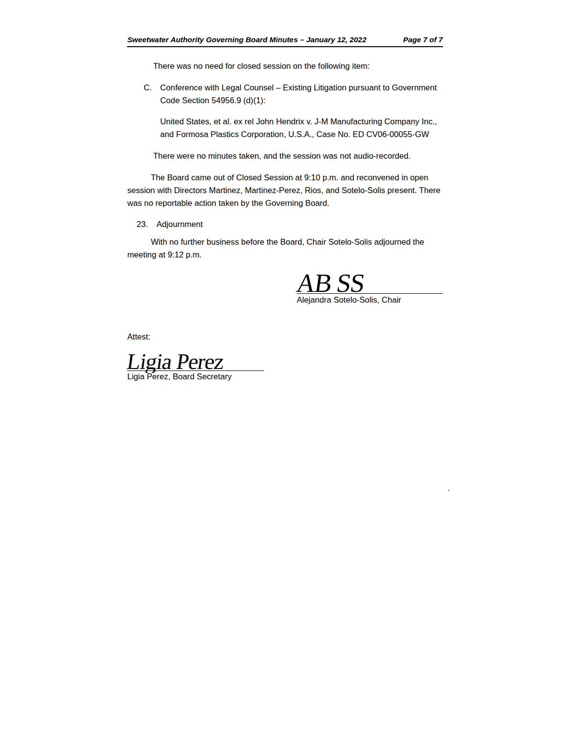Sweetwater Authority Governing Board Minutes – January 12, 2022 Page 7 of 7
There was no need for closed session on the following item:
C.
Conference with Legal Counsel – Existing Litigation pursuant to Government Code Section 54956.9 (d)(1):
United States, et al. ex rel John Hendrix v. J-M Manufacturing Company Inc., and Formosa Plastics Corporation, U.S.A., Case No. ED CV06-00055-GW
There were no minutes taken, and the session was not audio-recorded.
The Board came out of Closed Session at 9:10 p.m. and reconvened in open session with Directors Martinez, Martinez-Perez, Rios, and Sotelo-Solis present. There was no reportable action taken by the Governing Board.
23.
Adjournment
With no further business before the Board, Chair Sotelo-Solis adjourned the meeting at 9:12 p.m.
AB SS
Alejandra Sotelo-Solis, Chair
Attest:
Ligia Perez
Ligia Perez, Board Secretary
.